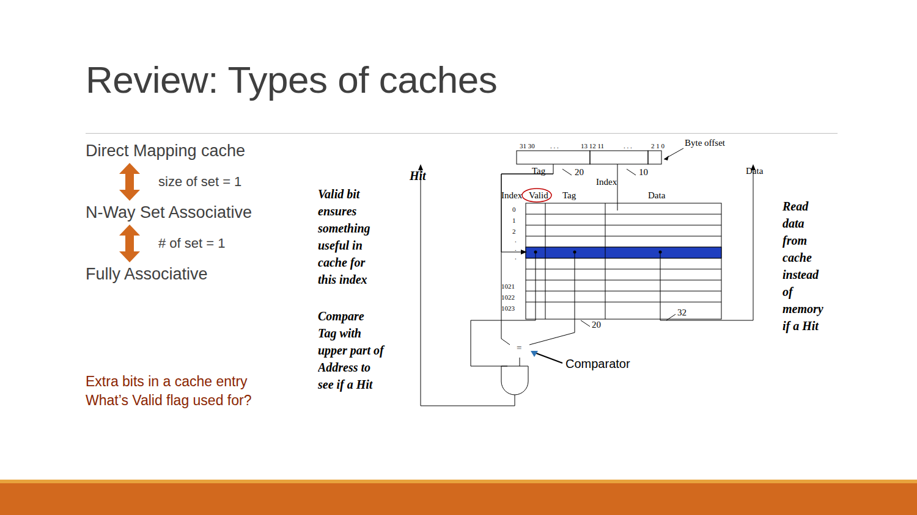Review: Types of caches
Direct Mapping cache
size of set = 1
N-Way Set Associative
# of set = 1
Fully Associative
Extra bits in a cache entry
What’s Valid flag used for?
31 30 . . . 13 12 11 . . . 2 1 0 Byte offset Tag Index 20 10 Hit Data Index Valid Tag Data 0 1 2 . . . 1021 1022 1023 20 32 = Comparator Valid bit ensures something useful in cache for this index Compare Tag with upper part of Address to see if a Hit Read data from cache instead of memory if a Hit